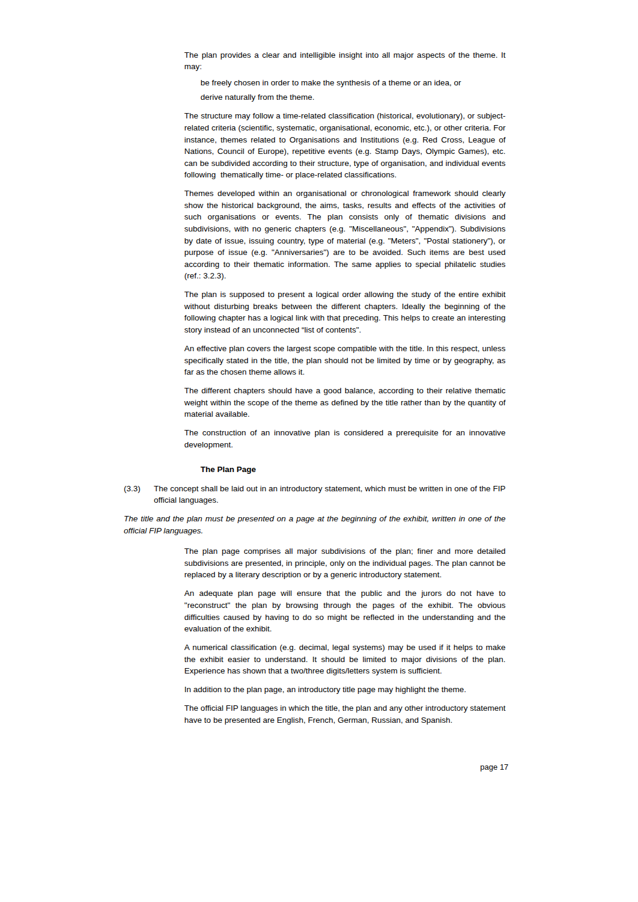The plan provides a clear and intelligible insight into all major aspects of the theme. It may:
be freely chosen in order to make the synthesis of a theme or an idea, or
derive naturally from the theme.
The structure may follow a time-related classification (historical, evolutionary), or subject-related criteria (scientific, systematic, organisational, economic, etc.), or other criteria. For instance, themes related to Organisations and Institutions (e.g. Red Cross, League of Nations, Council of Europe), repetitive events (e.g. Stamp Days, Olympic Games), etc. can be subdivided according to their structure, type of organisation, and individual events following thematically time- or place-related classifications.
Themes developed within an organisational or chronological framework should clearly show the historical background, the aims, tasks, results and effects of the activities of such organisations or events. The plan consists only of thematic divisions and subdivisions, with no generic chapters (e.g. "Miscellaneous", "Appendix"). Subdivisions by date of issue, issuing country, type of material (e.g. "Meters", "Postal stationery"), or purpose of issue (e.g. "Anniversaries") are to be avoided. Such items are best used according to their thematic information. The same applies to special philatelic studies (ref.: 3.2.3).
The plan is supposed to present a logical order allowing the study of the entire exhibit without disturbing breaks between the different chapters. Ideally the beginning of the following chapter has a logical link with that preceding. This helps to create an interesting story instead of an unconnected “list of contents".
An effective plan covers the largest scope compatible with the title. In this respect, unless specifically stated in the title, the plan should not be limited by time or by geography, as far as the chosen theme allows it.
The different chapters should have a good balance, according to their relative thematic weight within the scope of the theme as defined by the title rather than by the quantity of material available.
The construction of an innovative plan is considered a prerequisite for an innovative development.
The Plan Page
(3.3)
The concept shall be laid out in an introductory statement, which must be written in one of the FIP official languages.
The title and the plan must be presented on a page at the beginning of the exhibit, written in one of the official FIP languages.
The plan page comprises all major subdivisions of the plan; finer and more detailed subdivisions are presented, in principle, only on the individual pages. The plan cannot be replaced by a literary description or by a generic introductory statement.
An adequate plan page will ensure that the public and the jurors do not have to "reconstruct" the plan by browsing through the pages of the exhibit. The obvious difficulties caused by having to do so might be reflected in the understanding and the evaluation of the exhibit.
A numerical classification (e.g. decimal, legal systems) may be used if it helps to make the exhibit easier to understand. It should be limited to major divisions of the plan. Experience has shown that a two/three digits/letters system is sufficient.
In addition to the plan page, an introductory title page may highlight the theme.
The official FIP languages in which the title, the plan and any other introductory statement have to be presented are English, French, German, Russian, and Spanish.
page 17